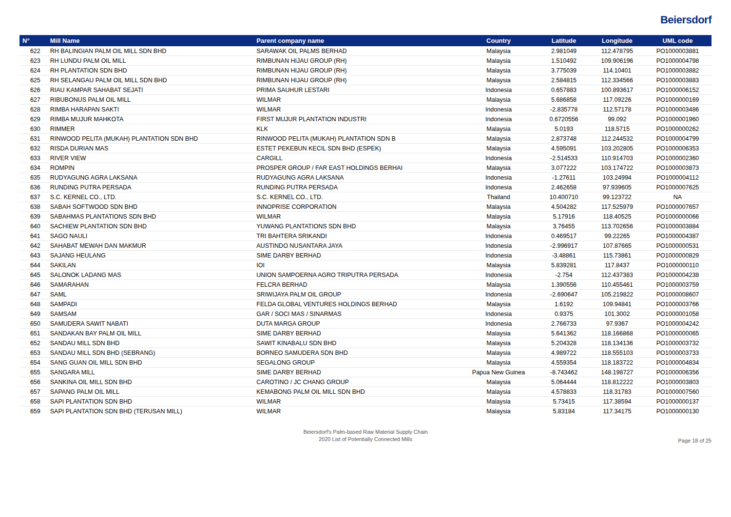Beiersdorf
| N° | Mill Name | Parent company name | Country | Latitude | Longitude | UML code |
| --- | --- | --- | --- | --- | --- | --- |
| 622 | RH BALINGIAN PALM OIL MILL SDN BHD | SARAWAK OIL PALMS BERHAD | Malaysia | 2.981049 | 112.478795 | PO1000003881 |
| 623 | RH LUNDU PALM OIL MILL | RIMBUNAN HIJAU GROUP (RH) | Malaysia | 1.510492 | 109.906196 | PO1000004798 |
| 624 | RH PLANTATION SDN BHD | RIMBUNAN HIJAU GROUP (RH) | Malaysia | 3.775039 | 114.10401 | PO1000003882 |
| 625 | RH SELANGAU PALM OIL MILL SDN BHD | RIMBUNAN HIJAU GROUP (RH) | Malaysia | 2.584815 | 112.334566 | PO1000003883 |
| 626 | RIAU KAMPAR SAHABAT SEJATI | PRIMA SAUHUR LESTARI | Indonesia | 0.657883 | 100.893617 | PO1000006152 |
| 627 | RIBUBONUS PALM OIL MILL | WILMAR | Malaysia | 5.686858 | 117.09226 | PO1000000169 |
| 628 | RIMBA HARAPAN SAKTI | WILMAR | Indonesia | -2.835778 | 112.57178 | PO1000003486 |
| 629 | RIMBA MUJUR MAHKOTA | FIRST MUJUR PLANTATION INDUSTRI | Indonesia | 0.6720556 | 99.092 | PO1000001960 |
| 630 | RIMMER | KLK | Malaysia | 5.0193 | 118.5715 | PO1000000262 |
| 631 | RINWOOD PELITA (MUKAH) PLANTATION SDN BHD | RINWOOD PELITA (MUKAH) PLANTATION SDN B | Malaysia | 2.873748 | 112.244532 | PO1000004799 |
| 632 | RISDA DURIAN MAS | ESTET PEKEBUN KECIL SDN BHD (ESPEK) | Malaysia | 4.595091 | 103.202805 | PO1000006353 |
| 633 | RIVER VIEW | CARGILL | Indonesia | -2.514533 | 110.914703 | PO1000002360 |
| 634 | ROMPIN | PROSPER GROUP / FAR EAST HOLDINGS BERHAI | Malaysia | 3.077222 | 103.174722 | PO1000003873 |
| 635 | RUDYAGUNG AGRA LAKSANA | RUDYAGUNG AGRA LAKSANA | Indonesia | -1.27611 | 103.24994 | PO1000004112 |
| 636 | RUNDING PUTRA PERSADA | RUNDING PUTRA PERSADA | Indonesia | 2.462658 | 97.939605 | PO1000007625 |
| 637 | S.C. KERNEL CO., LTD. | S.C. KERNEL CO., LTD. | Thailand | 10.400710 | 99.123722 | NA |
| 638 | SABAH SOFTWOOD SDN BHD | INNOPRISE CORPORATION | Malaysia | 4.504282 | 117.525979 | PO1000007657 |
| 639 | SABAHMAS PLANTATIONS SDN BHD | WILMAR | Malaysia | 5.17916 | 118.40525 | PO1000000066 |
| 640 | SACHIEW PLANTATION SDN BHD | YUWANG PLANTATIONS SDN BHD | Malaysia | 3.76455 | 113.702656 | PO1000003884 |
| 641 | SAGO NAULI | TRI BAHTERA SRIKANDI | Indonesia | 0.469517 | 99.22265 | PO1000004387 |
| 642 | SAHABAT MEWAH DAN MAKMUR | AUSTINDO NUSANTARA JAYA | Indonesia | -2.996917 | 107.87665 | PO1000000531 |
| 643 | SAJANG HEULANG | SIME DARBY BERHAD | Indonesia | -3.48861 | 115.73861 | PO1000000829 |
| 644 | SAKILAN | IOI | Malaysia | 5.839281 | 117.8437 | PO1000000110 |
| 645 | SALONOK LADANG MAS | UNION SAMPOERNA AGRO TRIPUTRA PERSADA | Indonesia | -2.754 | 112.437383 | PO1000004238 |
| 646 | SAMARAHAN | FELCRA BERHAD | Malaysia | 1.390556 | 110.455461 | PO1000003759 |
| 647 | SAML | SRIWIJAYA PALM OIL GROUP | Indonesia | -2.690647 | 105.219822 | PO1000008607 |
| 648 | SAMPADI | FELDA GLOBAL VENTURES HOLDINGS BERHAD | Malaysia | 1.6192 | 109.94841 | PO1000003766 |
| 649 | SAMSAM | GAR / SOCI MAS / SINARMAS | Indonesia | 0.9375 | 101.3002 | PO1000001058 |
| 650 | SAMUDERA SAWIT NABATI | DUTA MARGA GROUP | Indonesia | 2.766733 | 97.9367 | PO1000004242 |
| 651 | SANDAKAN BAY PALM OIL MILL | SIME DARBY BERHAD | Malaysia | 5.641362 | 118.166868 | PO1000000065 |
| 652 | SANDAU MILL SDN BHD | SAWIT KINABALU SDN BHD | Malaysia | 5.204328 | 118.134136 | PO1000003732 |
| 653 | SANDAU MILL SDN BHD (SEBRANG) | BORNEO SAMUDERA SDN BHD | Malaysia | 4.989722 | 118.555103 | PO1000003733 |
| 654 | SANG GUAN OIL MILL SDN BHD | SEGALONG GROUP | Malaysia | 4.559354 | 118.183722 | PO1000004834 |
| 655 | SANGARA MILL | SIME DARBY BERHAD | Papua New Guinea | -8.743462 | 148.198727 | PO1000006356 |
| 656 | SANKINA OIL MILL SDN BHD | CAROTINO / JC CHANG GROUP | Malaysia | 5.064444 | 118.812222 | PO1000003803 |
| 657 | SAPANG PALM OIL MILL | KEMABONG PALM OIL MILL SDN BHD | Malaysia | 4.578833 | 118.31783 | PO1000007560 |
| 658 | SAPI PLANTATION SDN BHD | WILMAR | Malaysia | 5.73415 | 117.38594 | PO1000000137 |
| 659 | SAPI PLANTATION SDN BHD (TERUSAN MILL) | WILMAR | Malaysia | 5.83184 | 117.34175 | PO1000000130 |
Beiersdorf's Palm-based Raw Material Supply Chain 2020 List of Potentially Connected Mills Page 18 of 25